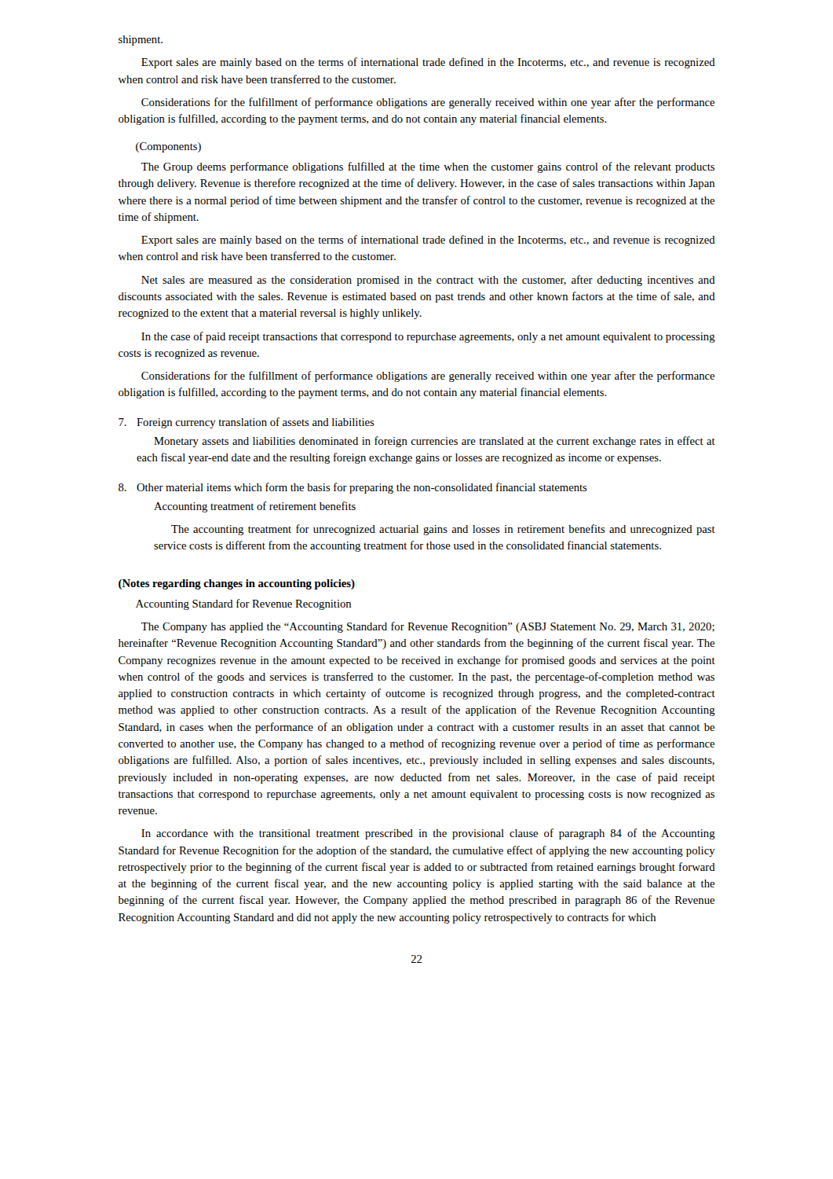shipment.
Export sales are mainly based on the terms of international trade defined in the Incoterms, etc., and revenue is recognized when control and risk have been transferred to the customer.
Considerations for the fulfillment of performance obligations are generally received within one year after the performance obligation is fulfilled, according to the payment terms, and do not contain any material financial elements.
(Components)
The Group deems performance obligations fulfilled at the time when the customer gains control of the relevant products through delivery. Revenue is therefore recognized at the time of delivery. However, in the case of sales transactions within Japan where there is a normal period of time between shipment and the transfer of control to the customer, revenue is recognized at the time of shipment.
Export sales are mainly based on the terms of international trade defined in the Incoterms, etc., and revenue is recognized when control and risk have been transferred to the customer.
Net sales are measured as the consideration promised in the contract with the customer, after deducting incentives and discounts associated with the sales. Revenue is estimated based on past trends and other known factors at the time of sale, and recognized to the extent that a material reversal is highly unlikely.
In the case of paid receipt transactions that correspond to repurchase agreements, only a net amount equivalent to processing costs is recognized as revenue.
Considerations for the fulfillment of performance obligations are generally received within one year after the performance obligation is fulfilled, according to the payment terms, and do not contain any material financial elements.
7. Foreign currency translation of assets and liabilities
Monetary assets and liabilities denominated in foreign currencies are translated at the current exchange rates in effect at each fiscal year-end date and the resulting foreign exchange gains or losses are recognized as income or expenses.
8. Other material items which form the basis for preparing the non-consolidated financial statements
Accounting treatment of retirement benefits
The accounting treatment for unrecognized actuarial gains and losses in retirement benefits and unrecognized past service costs is different from the accounting treatment for those used in the consolidated financial statements.
(Notes regarding changes in accounting policies)
Accounting Standard for Revenue Recognition
The Company has applied the “Accounting Standard for Revenue Recognition” (ASBJ Statement No. 29, March 31, 2020; hereinafter “Revenue Recognition Accounting Standard”) and other standards from the beginning of the current fiscal year. The Company recognizes revenue in the amount expected to be received in exchange for promised goods and services at the point when control of the goods and services is transferred to the customer. In the past, the percentage-of-completion method was applied to construction contracts in which certainty of outcome is recognized through progress, and the completed-contract method was applied to other construction contracts. As a result of the application of the Revenue Recognition Accounting Standard, in cases when the performance of an obligation under a contract with a customer results in an asset that cannot be converted to another use, the Company has changed to a method of recognizing revenue over a period of time as performance obligations are fulfilled. Also, a portion of sales incentives, etc., previously included in selling expenses and sales discounts, previously included in non-operating expenses, are now deducted from net sales. Moreover, in the case of paid receipt transactions that correspond to repurchase agreements, only a net amount equivalent to processing costs is now recognized as revenue.
In accordance with the transitional treatment prescribed in the provisional clause of paragraph 84 of the Accounting Standard for Revenue Recognition for the adoption of the standard, the cumulative effect of applying the new accounting policy retrospectively prior to the beginning of the current fiscal year is added to or subtracted from retained earnings brought forward at the beginning of the current fiscal year, and the new accounting policy is applied starting with the said balance at the beginning of the current fiscal year. However, the Company applied the method prescribed in paragraph 86 of the Revenue Recognition Accounting Standard and did not apply the new accounting policy retrospectively to contracts for which
22